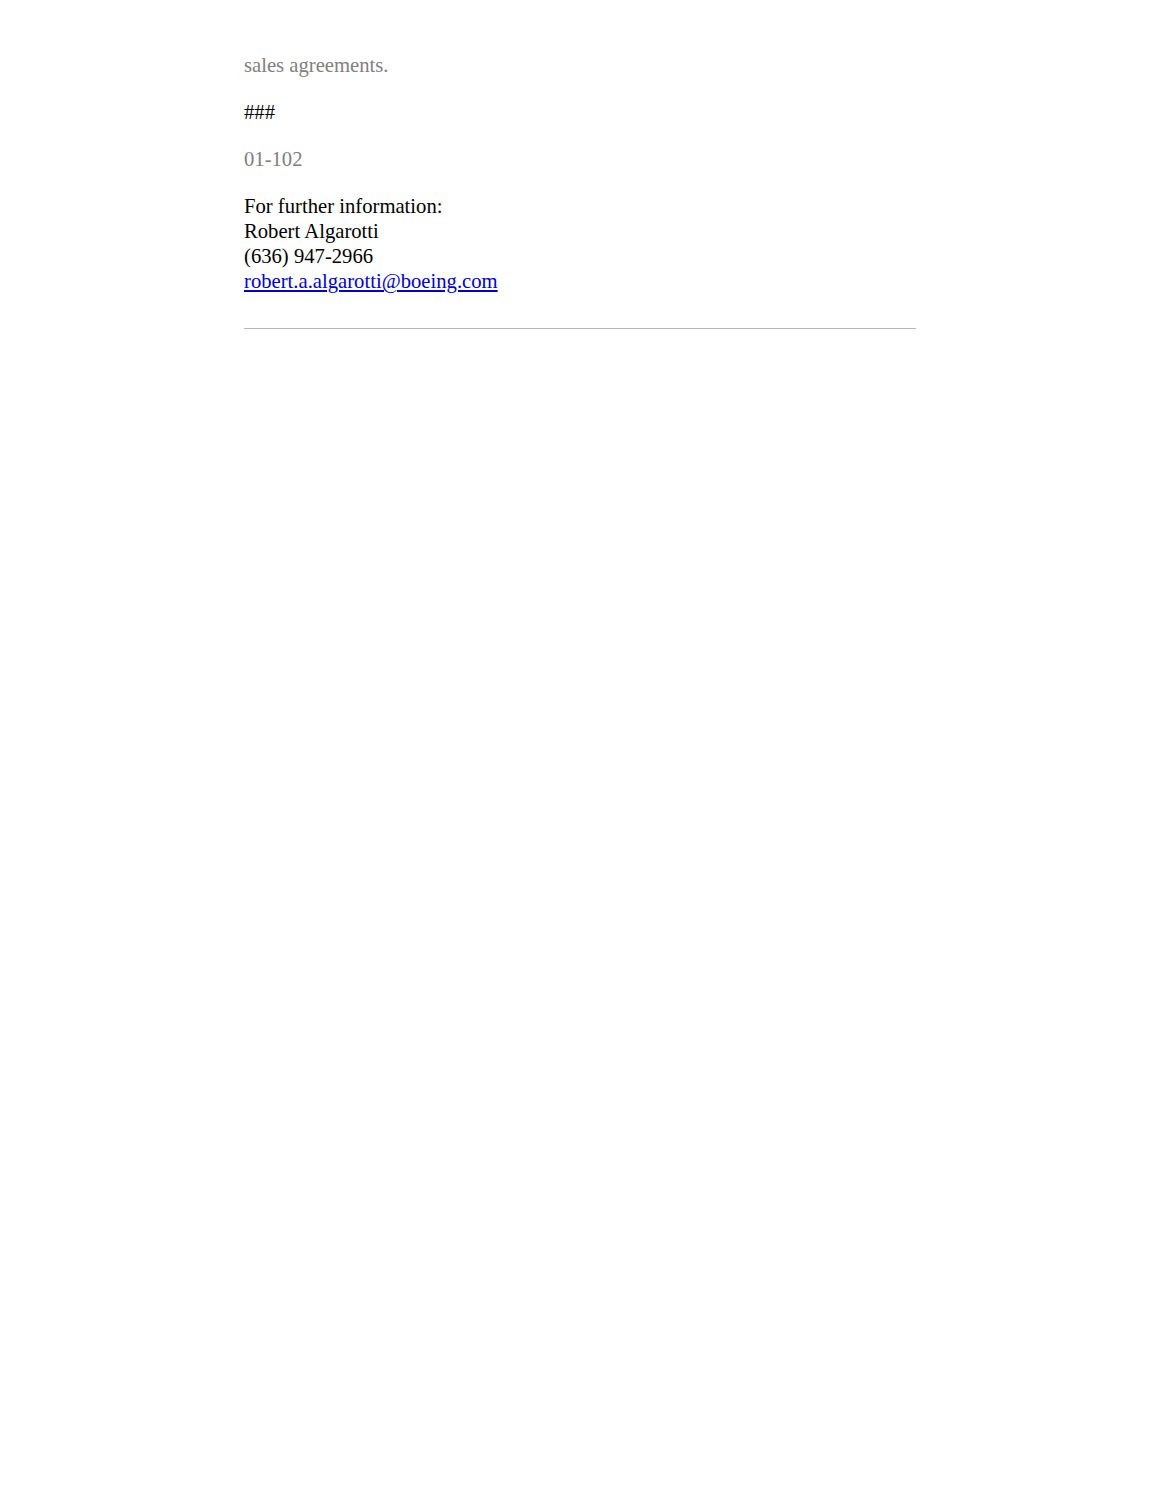sales agreements.
###
01-102
For further information:
Robert Algarotti
(636) 947-2966
robert.a.algarotti@boeing.com